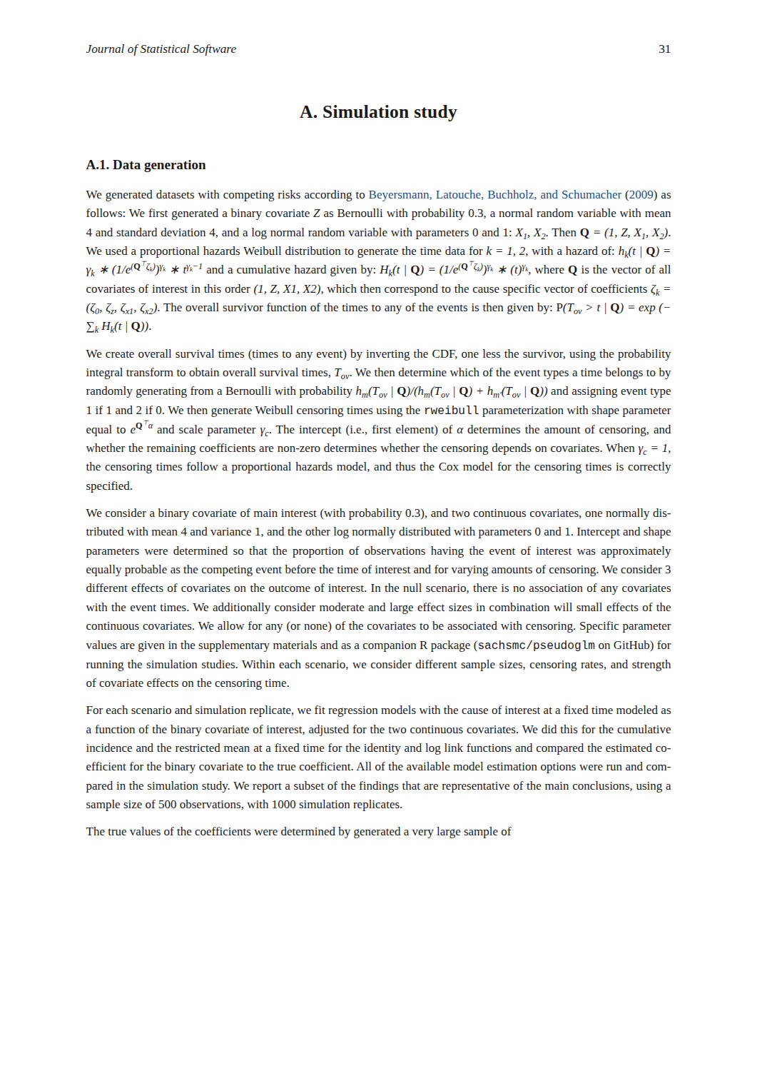Journal of Statistical Software 31
A. Simulation study
A.1. Data generation
We generated datasets with competing risks according to Beyersmann, Latouche, Buchholz, and Schumacher (2009) as follows: We first generated a binary covariate Z as Bernoulli with probability 0.3, a normal random variable with mean 4 and standard deviation 4, and a log normal random variable with parameters 0 and 1: X1, X2. Then Q = (1, Z, X1, X2). We used a proportional hazards Weibull distribution to generate the time data for k = 1, 2, with a hazard of: hk(t | Q) = γk ∗ (1/e(Q⊤ζk))γk ∗ tγk−1 and a cumulative hazard given by: Hk(t | Q) = (1/e(Q⊤ζk))γk ∗ (t)γk, where Q is the vector of all covariates of interest in this order (1, Z, X1, X2), which then correspond to the cause specific vector of coefficients ζk = (ζ0, ζz, ζx1, ζx2). The overall survivor function of the times to any of the events is then given by: P(Tov > t | Q) = exp (− ∑k Hk(t | Q)).
We create overall survival times (times to any event) by inverting the CDF, one less the survivor, using the probability integral transform to obtain overall survival times, Tov. We then determine which of the event types a time belongs to by randomly generating from a Bernoulli with probability hm(Tov | Q)/(hm(Tov | Q) + hm′(Tov | Q)) and assigning event type 1 if 1 and 2 if 0. We then generate Weibull censoring times using the rweibull parameterization with shape parameter equal to eQ⊤α and scale parameter γc. The intercept (i.e., first element) of α determines the amount of censoring, and whether the remaining coefficients are non-zero determines whether the censoring depends on covariates. When γc = 1, the censoring times follow a proportional hazards model, and thus the Cox model for the censoring times is correctly specified.
We consider a binary covariate of main interest (with probability 0.3), and two continuous covariates, one normally distributed with mean 4 and variance 1, and the other log normally distributed with parameters 0 and 1. Intercept and shape parameters were determined so that the proportion of observations having the event of interest was approximately equally probable as the competing event before the time of interest and for varying amounts of censoring. We consider 3 different effects of covariates on the outcome of interest. In the null scenario, there is no association of any covariates with the event times. We additionally consider moderate and large effect sizes in combination will small effects of the continuous covariates. We allow for any (or none) of the covariates to be associated with censoring. Specific parameter values are given in the supplementary materials and as a companion R package (sachsmc/pseudoglm on GitHub) for running the simulation studies. Within each scenario, we consider different sample sizes, censoring rates, and strength of covariate effects on the censoring time.
For each scenario and simulation replicate, we fit regression models with the cause of interest at a fixed time modeled as a function of the binary covariate of interest, adjusted for the two continuous covariates. We did this for the cumulative incidence and the restricted mean at a fixed time for the identity and log link functions and compared the estimated coefficient for the binary covariate to the true coefficient. All of the available model estimation options were run and compared in the simulation study. We report a subset of the findings that are representative of the main conclusions, using a sample size of 500 observations, with 1000 simulation replicates.
The true values of the coefficients were determined by generated a very large sample of